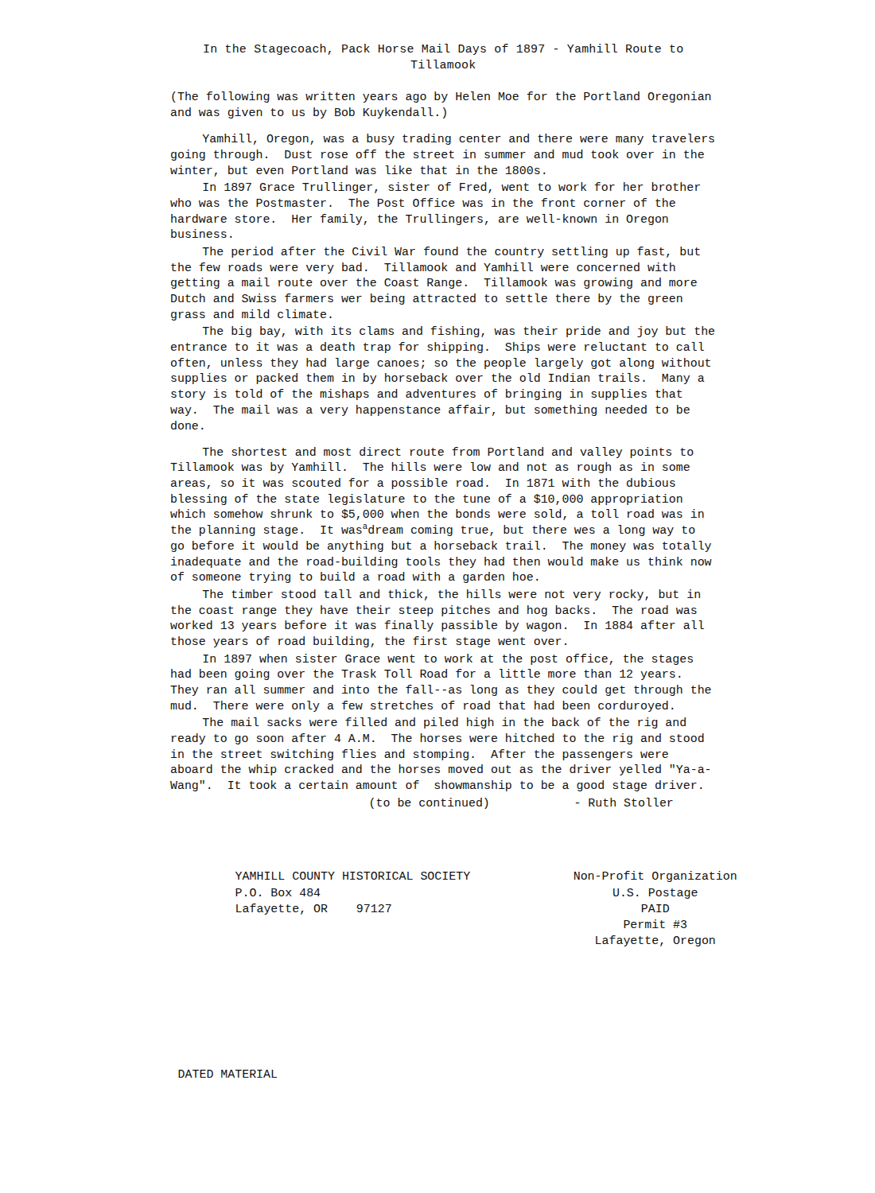In the Stagecoach, Pack Horse Mail Days of 1897 - Yamhill Route to Tillamook
(The following was written years ago by Helen Moe for the Portland Oregonian and was given to us by Bob Kuykendall.)
Yamhill, Oregon, was a busy trading center and there were many travelers going through. Dust rose off the street in summer and mud took over in the winter, but even Portland was like that in the 1800s.
In 1897 Grace Trullinger, sister of Fred, went to work for her brother who was the Postmaster. The Post Office was in the front corner of the hardware store. Her family, the Trullingers, are well-known in Oregon business.
The period after the Civil War found the country settling up fast, but the few roads were very bad. Tillamook and Yamhill were concerned with getting a mail route over the Coast Range. Tillamook was growing and more Dutch and Swiss farmers wer being attracted to settle there by the green grass and mild climate.
The big bay, with its clams and fishing, was their pride and joy but the entrance to it was a death trap for shipping. Ships were reluctant to call often, unless they had large canoes; so the people largely got along without supplies or packed them in by horseback over the old Indian trails. Many a story is told of the mishaps and adventures of bringing in supplies that way. The mail was a very happenstance affair, but something needed to be done.
The shortest and most direct route from Portland and valley points to Tillamook was by Yamhill. The hills were low and not as rough as in some areas, so it was scouted for a possible road. In 1871 with the dubious blessing of the state legislature to the tune of a $10,000 appropriation which somehow shrunk to $5,000 when the bonds were sold, a toll road was in the planning stage. It wasadream coming true, but there wes a long way to go before it would be anything but a horseback trail. The money was totally inadequate and the road-building tools they had then would make us think now of someone trying to build a road with a garden hoe.
The timber stood tall and thick, the hills were not very rocky, but in the coast range they have their steep pitches and hog backs. The road was worked 13 years before it was finally passible by wagon. In 1884 after all those years of road building, the first stage went over.
In 1897 when sister Grace went to work at the post office, the stages had been going over the Trask Toll Road for a little more than 12 years. They ran all summer and into the fall--as long as they could get through the mud. There were only a few stretches of road that had been corduroyed.
The mail sacks were filled and piled high in the back of the rig and ready to go soon after 4 A.M. The horses were hitched to the rig and stood in the street switching flies and stomping. After the passengers were aboard the whip cracked and the horses moved out as the driver yelled "Ya-a-Wang". It took a certain amount of showmanship to be a good stage driver.
(to be continued)- Ruth Stoller
YAMHILL COUNTY HISTORICAL SOCIETY P.O. Box 484 Lafayette, OR 97127
Non-Profit Organization U.S. Postage PAID Permit #3 Lafayette, Oregon
DATED MATERIAL